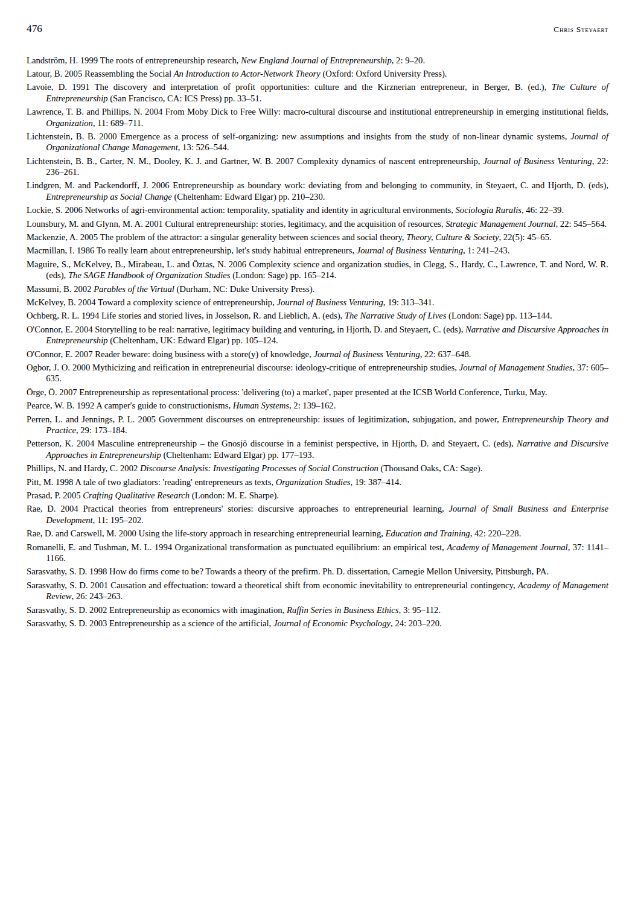476 Chris Steyaert
Landström, H. 1999 The roots of entrepreneurship research, New England Journal of Entrepreneurship, 2: 9–20.
Latour, B. 2005 Reassembling the Social An Introduction to Actor-Network Theory (Oxford: Oxford University Press).
Lavoie, D. 1991 The discovery and interpretation of profit opportunities: culture and the Kirznerian entrepreneur, in Berger, B. (ed.), The Culture of Entrepreneurship (San Francisco, CA: ICS Press) pp. 33–51.
Lawrence, T. B. and Phillips, N. 2004 From Moby Dick to Free Willy: macro-cultural discourse and institutional entrepreneurship in emerging institutional fields, Organization, 11: 689–711.
Lichtenstein, B. B. 2000 Emergence as a process of self-organizing: new assumptions and insights from the study of non-linear dynamic systems, Journal of Organizational Change Management, 13: 526–544.
Lichtenstein, B. B., Carter, N. M., Dooley, K. J. and Gartner, W. B. 2007 Complexity dynamics of nascent entrepreneurship, Journal of Business Venturing, 22: 236–261.
Lindgren, M. and Packendorff, J. 2006 Entrepreneurship as boundary work: deviating from and belonging to community, in Steyaert, C. and Hjorth, D. (eds), Entrepreneurship as Social Change (Cheltenham: Edward Elgar) pp. 210–230.
Lockie, S. 2006 Networks of agri-environmental action: temporality, spatiality and identity in agricultural environments, Sociologia Ruralis, 46: 22–39.
Lounsbury, M. and Glynn, M. A. 2001 Cultural entrepreneurship: stories, legitimacy, and the acquisition of resources, Strategic Management Journal, 22: 545–564.
Mackenzie, A. 2005 The problem of the attractor: a singular generality between sciences and social theory, Theory, Culture & Society, 22(5): 45–65.
Macmillan, I. 1986 To really learn about entrepreneurship, let's study habitual entrepreneurs, Journal of Business Venturing, 1: 241–243.
Maguire, S., McKelvey, B., Mirabeau, L. and Öztas, N. 2006 Complexity science and organization studies, in Clegg, S., Hardy, C., Lawrence, T. and Nord, W. R. (eds), The SAGE Handbook of Organization Studies (London: Sage) pp. 165–214.
Massumi, B. 2002 Parables of the Virtual (Durham, NC: Duke University Press).
McKelvey, B. 2004 Toward a complexity science of entrepreneurship, Journal of Business Venturing, 19: 313–341.
Ochberg, R. L. 1994 Life stories and storied lives, in Josselson, R. and Lieblich, A. (eds), The Narrative Study of Lives (London: Sage) pp. 113–144.
O'Connor, E. 2004 Storytelling to be real: narrative, legitimacy building and venturing, in Hjorth, D. and Steyaert, C. (eds), Narrative and Discursive Approaches in Entrepreneurship (Cheltenham, UK: Edward Elgar) pp. 105–124.
O'Connor, E. 2007 Reader beware: doing business with a store(y) of knowledge, Journal of Business Venturing, 22: 637–648.
Ogbor, J. O. 2000 Mythicizing and reification in entrepreneurial discourse: ideology-critique of entrepreneurship studies, Journal of Management Studies, 37: 605–635.
Örge, Ö. 2007 Entrepreneurship as representational process: 'delivering (to) a market', paper presented at the ICSB World Conference, Turku, May.
Pearce, W. B. 1992 A camper's guide to constructionisms, Human Systems, 2: 139–162.
Perren, L. and Jennings, P. L. 2005 Government discourses on entrepreneurship: issues of legitimization, subjugation, and power, Entrepreneurship Theory and Practice, 29: 173–184.
Petterson, K. 2004 Masculine entrepreneurship – the Gnosjö discourse in a feminist perspective, in Hjorth, D. and Steyaert, C. (eds), Narrative and Discursive Approaches in Entrepreneurship (Cheltenham: Edward Elgar) pp. 177–193.
Phillips, N. and Hardy, C. 2002 Discourse Analysis: Investigating Processes of Social Construction (Thousand Oaks, CA: Sage).
Pitt, M. 1998 A tale of two gladiators: 'reading' entrepreneurs as texts, Organization Studies, 19: 387–414.
Prasad, P. 2005 Crafting Qualitative Research (London: M. E. Sharpe).
Rae, D. 2004 Practical theories from entrepreneurs' stories: discursive approaches to entrepreneurial learning, Journal of Small Business and Enterprise Development, 11: 195–202.
Rae, D. and Carswell, M. 2000 Using the life-story approach in researching entrepreneurial learning, Education and Training, 42: 220–228.
Romanelli, E. and Tushman, M. L. 1994 Organizational transformation as punctuated equilibrium: an empirical test, Academy of Management Journal, 37: 1141–1166.
Sarasvathy, S. D. 1998 How do firms come to be? Towards a theory of the prefirm. Ph. D. dissertation, Carnegie Mellon University, Pittsburgh, PA.
Sarasvathy, S. D. 2001 Causation and effectuation: toward a theoretical shift from economic inevitability to entrepreneurial contingency, Academy of Management Review, 26: 243–263.
Sarasvathy, S. D. 2002 Entrepreneurship as economics with imagination, Ruffin Series in Business Ethics, 3: 95–112.
Sarasvathy, S. D. 2003 Entrepreneurship as a science of the artificial, Journal of Economic Psychology, 24: 203–220.